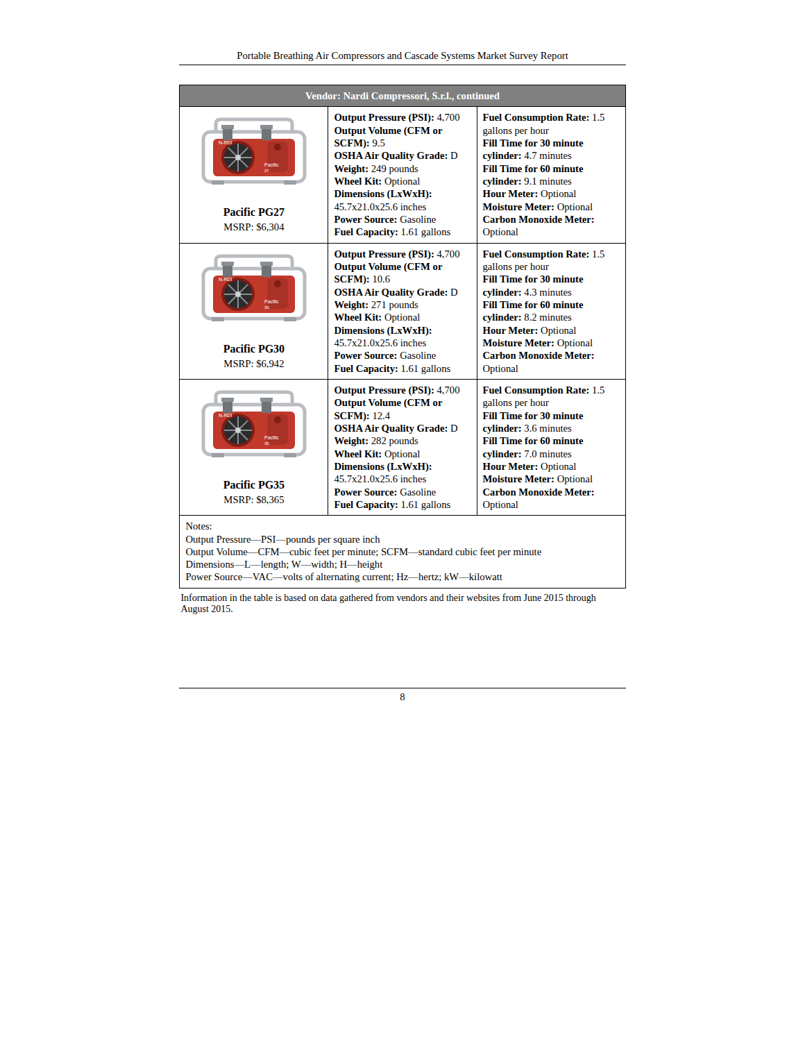Portable Breathing Air Compressors and Cascade Systems Market Survey Report
| Vendor: Nardi Compressori, S.r.l., continued |
| Pacific 27 N-RDI Pacific PG27 MSRP: $6,304 | Output Pressure (PSI): 4,700 Output Volume (CFM or SCFM): 9.5 OSHA Air Quality Grade: D Weight: 249 pounds Wheel Kit: Optional Dimensions (LxWxH): 45.7x21.0x25.6 inches Power Source: Gasoline Fuel Capacity: 1.61 gallons | Fuel Consumption Rate: 1.5 gallons per hour Fill Time for 30 minute cylinder: 4.7 minutes Fill Time for 60 minute cylinder: 9.1 minutes Hour Meter: Optional Moisture Meter: Optional Carbon Monoxide Meter: Optional |
| Pacific 30 N-RDI Pacific PG30 MSRP: $6,942 | Output Pressure (PSI): 4,700 Output Volume (CFM or SCFM): 10.6 OSHA Air Quality Grade: D Weight: 271 pounds Wheel Kit: Optional Dimensions (LxWxH): 45.7x21.0x25.6 inches Power Source: Gasoline Fuel Capacity: 1.61 gallons | Fuel Consumption Rate: 1.5 gallons per hour Fill Time for 30 minute cylinder: 4.3 minutes Fill Time for 60 minute cylinder: 8.2 minutes Hour Meter: Optional Moisture Meter: Optional Carbon Monoxide Meter: Optional |
| Pacific 35 N-RDI Pacific PG35 MSRP: $8,365 | Output Pressure (PSI): 4,700 Output Volume (CFM or SCFM): 12.4 OSHA Air Quality Grade: D Weight: 282 pounds Wheel Kit: Optional Dimensions (LxWxH): 45.7x21.0x25.6 inches Power Source: Gasoline Fuel Capacity: 1.61 gallons | Fuel Consumption Rate: 1.5 gallons per hour Fill Time for 30 minute cylinder: 3.6 minutes Fill Time for 60 minute cylinder: 7.0 minutes Hour Meter: Optional Moisture Meter: Optional Carbon Monoxide Meter: Optional |
| Notes: Output Pressure—PSI—pounds per square inch Output Volume—CFM—cubic feet per minute; SCFM—standard cubic feet per minute Dimensions—L—length; W—width; H—height Power Source—VAC—volts of alternating current; Hz—hertz; kW—kilowatt |
Information in the table is based on data gathered from vendors and their websites from June 2015 through August 2015.
8